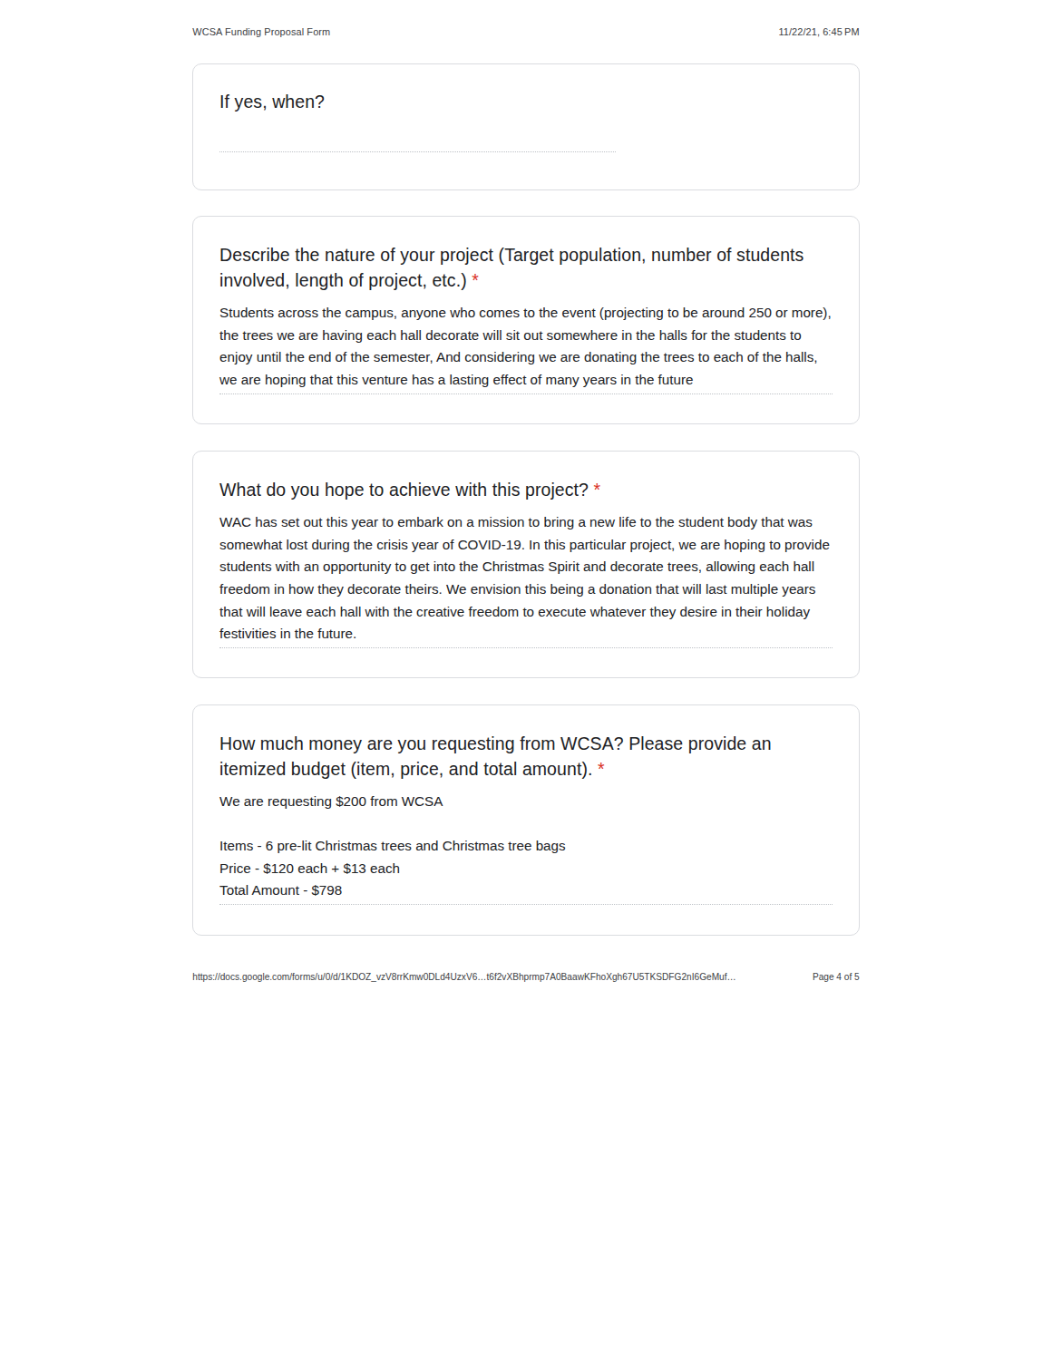WCSA Funding Proposal Form 11/22/21, 6:45 PM
If yes, when?
Describe the nature of your project (Target population, number of students involved, length of project, etc.) *
Students across the campus, anyone who comes to the event (projecting to be around 250 or more), the trees we are having each hall decorate will sit out somewhere in the halls for the students to enjoy until the end of the semester, And considering we are donating the trees to each of the halls, we are hoping that this venture has a lasting effect of many years in the future
What do you hope to achieve with this project? *
WAC has set out this year to embark on a mission to bring a new life to the student body that was somewhat lost during the crisis year of COVID-19. In this particular project, we are hoping to provide students with an opportunity to get into the Christmas Spirit and decorate trees, allowing each hall freedom in how they decorate theirs. We envision this being a donation that will last multiple years that will leave each hall with the creative freedom to execute whatever they desire in their holiday festivities in the future.
How much money are you requesting from WCSA? Please provide an itemized budget (item, price, and total amount). *
We are requesting $200 from WCSA Items - 6 pre-lit Christmas trees and Christmas tree bags Price - $120 each + $13 each Total Amount - $798
https://docs.google.com/forms/u/0/d/1KDOZ_vzV8rrKmw0DLd4UzxV6…t6f2vXBhprmp7A0BaawKFhoXgh67U5TKSDFG2nI6GeMufKcLipUaUXx5cctE Page 4 of 5